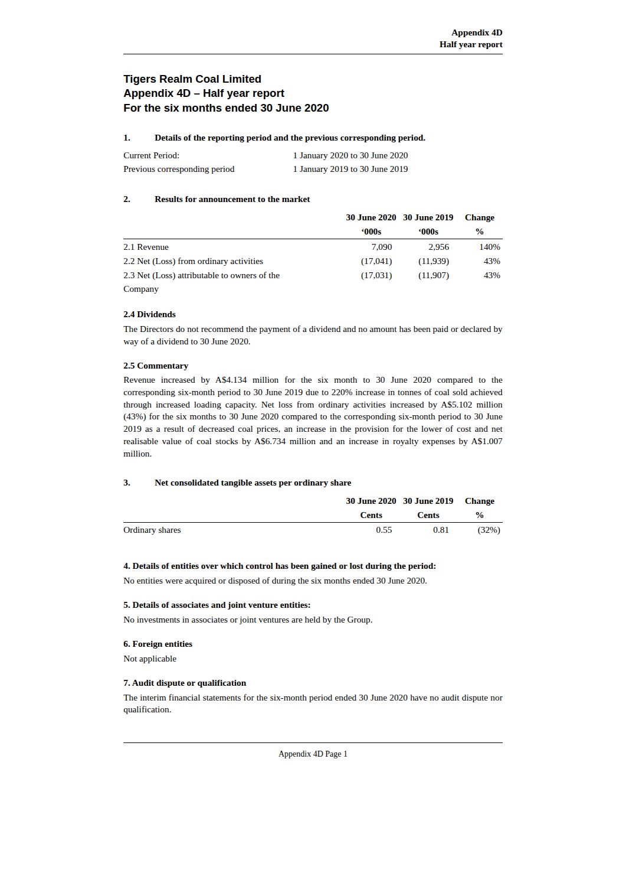Appendix 4D
Half year report
Tigers Realm Coal Limited Appendix 4D – Half year report For the six months ended 30 June 2020
1. Details of the reporting period and the previous corresponding period.
| Current Period: | 1 January 2020 to 30 June 2020 |
| Previous corresponding period | 1 January 2019 to 30 June 2019 |
2. Results for announcement to the market
| | 30 June 2020 | 30 June 2019 | Change |
| --- | --- | --- | --- |
| | ‘000s | ‘000s | % |
| 2.1 Revenue | 7,090 | 2,956 | 140% |
| 2.2 Net (Loss) from ordinary activities | (17,041) | (11,939) | 43% |
| 2.3 Net (Loss) attributable to owners of the | (17,031) | (11,907) | 43% |
| Company | | | |
2.4 Dividends
The Directors do not recommend the payment of a dividend and no amount has been paid or declared by way of a dividend to 30 June 2020.
2.5 Commentary
Revenue increased by A$4.134 million for the six month to 30 June 2020 compared to the corresponding six-month period to 30 June 2019 due to 220% increase in tonnes of coal sold achieved through increased loading capacity. Net loss from ordinary activities increased by A$5.102 million (43%) for the six months to 30 June 2020 compared to the corresponding six-month period to 30 June 2019 as a result of decreased coal prices, an increase in the provision for the lower of cost and net realisable value of coal stocks by A$6.734 million and an increase in royalty expenses by A$1.007 million.
3. Net consolidated tangible assets per ordinary share
| | 30 June 2020 | 30 June 2019 | Change |
| --- | --- | --- | --- |
| | Cents | Cents | % |
| Ordinary shares | 0.55 | 0.81 | (32%) |
4. Details of entities over which control has been gained or lost during the period:
No entities were acquired or disposed of during the six months ended 30 June 2020.
5. Details of associates and joint venture entities:
No investments in associates or joint ventures are held by the Group.
6. Foreign entities
Not applicable
7. Audit dispute or qualification
The interim financial statements for the six-month period ended 30 June 2020 have no audit dispute nor qualification.
Appendix 4D Page 1